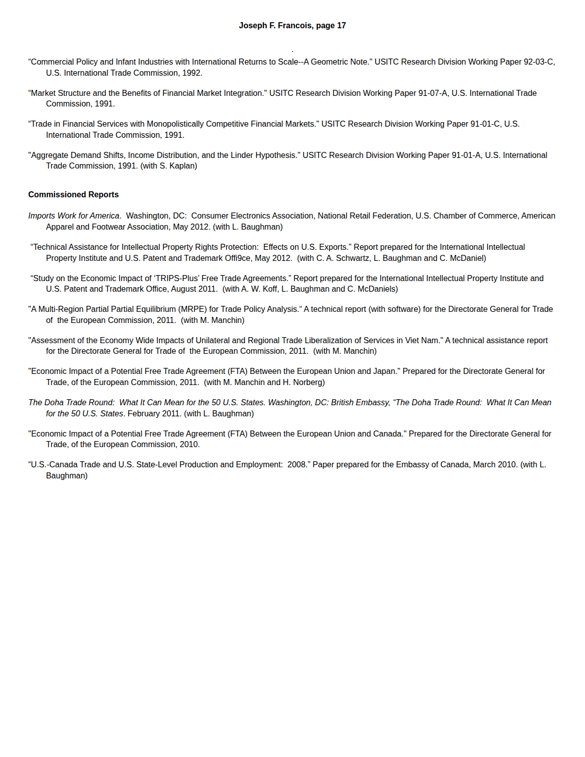Joseph F. Francois, page 17
.
“Commercial Policy and Infant Industries with International Returns to Scale--A Geometric Note." USITC Research Division Working Paper 92-03-C, U.S. International Trade Commission, 1992.
“Market Structure and the Benefits of Financial Market Integration." USITC Research Division Working Paper 91-07-A, U.S. International Trade Commission, 1991.
“Trade in Financial Services with Monopolistically Competitive Financial Markets." USITC Research Division Working Paper 91-01-C, U.S. International Trade Commission, 1991.
"Aggregate Demand Shifts, Income Distribution, and the Linder Hypothesis." USITC Research Division Working Paper 91-01-A, U.S. International Trade Commission, 1991. (with S. Kaplan)
Commissioned Reports
Imports Work for America. Washington, DC: Consumer Electronics Association, National Retail Federation, U.S. Chamber of Commerce, American Apparel and Footwear Association, May 2012. (with L. Baughman)
“Technical Assistance for Intellectual Property Rights Protection: Effects on U.S. Exports.” Report prepared for the International Intellectual Property Institute and U.S. Patent and Trademark Offi9ce, May 2012. (with C. A. Schwartz, L. Baughman and C. McDaniel)
“Study on the Economic Impact of ‘TRIPS-Plus’ Free Trade Agreements.” Report prepared for the International Intellectual Property Institute and U.S. Patent and Trademark Office, August 2011. (with A. W. Koff, L. Baughman and C. McDaniels)
"A Multi-Region Partial Partial Equilibrium (MRPE) for Trade Policy Analysis.“ A technical report (with software) for the Directorate General for Trade of the European Commission, 2011. (with M. Manchin)
"Assessment of the Economy Wide Impacts of Unilateral and Regional Trade Liberalization of Services in Viet Nam." A technical assistance report for the Directorate General for Trade of the European Commission, 2011. (with M. Manchin)
"Economic Impact of a Potential Free Trade Agreement (FTA) Between the European Union and Japan." Prepared for the Directorate General for Trade, of the European Commission, 2011. (with M. Manchin and H. Norberg)
The Doha Trade Round: What It Can Mean for the 50 U.S. States. Washington, DC: British Embassy, “The Doha Trade Round: What It Can Mean for the 50 U.S. States. February 2011. (with L. Baughman)
"Economic Impact of a Potential Free Trade Agreement (FTA) Between the European Union and Canada." Prepared for the Directorate General for Trade, of the European Commission, 2010.
“U.S.-Canada Trade and U.S. State-Level Production and Employment: 2008.” Paper prepared for the Embassy of Canada, March 2010. (with L. Baughman)